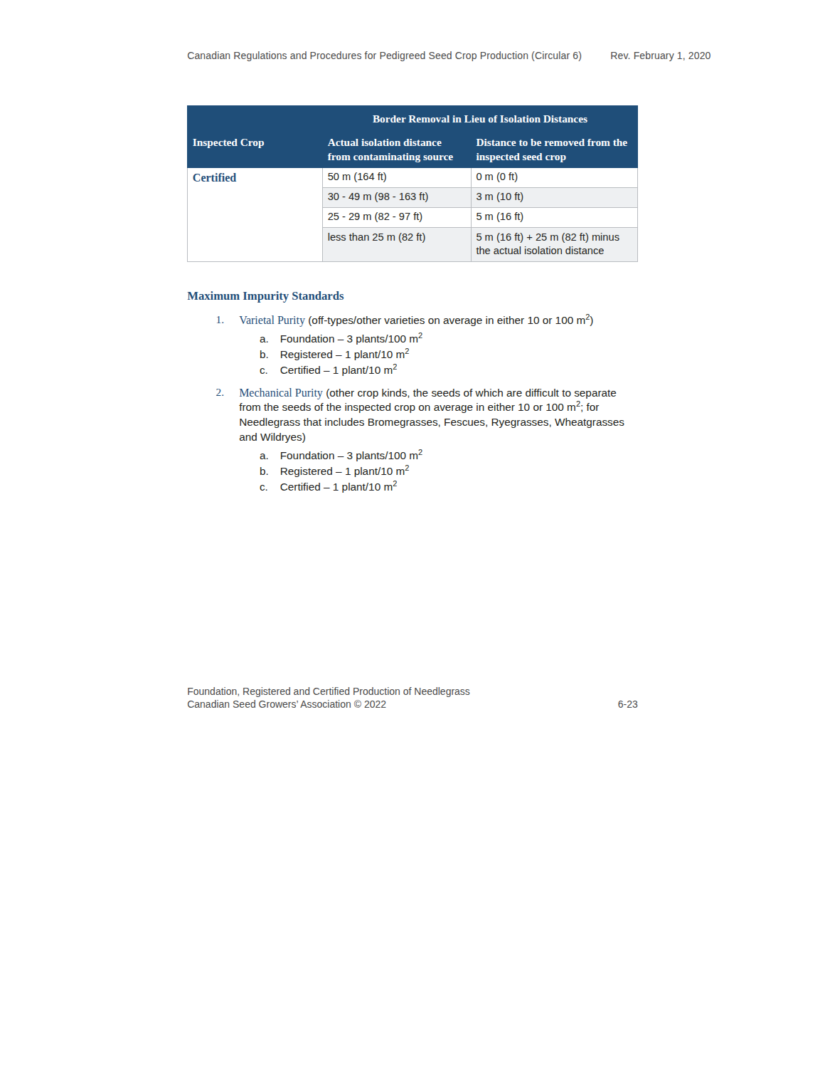Canadian Regulations and Procedures for Pedigreed Seed Crop Production (Circular 6)Rev. February 1, 2020
| | Border Removal in Lieu of Isolation Distances |
| --- | --- |
| Inspected Crop | Actual isolation distance from contaminating source | Distance to be removed from the inspected seed crop |
| Certified | 50 m (164 ft) | 0 m (0 ft) |
| 30 - 49 m (98 - 163 ft) | 3 m (10 ft) |
| 25 - 29 m (82 - 97 ft) | 5 m (16 ft) |
| less than 25 m (82 ft) | 5 m (16 ft) + 25 m (82 ft) minus the actual isolation distance |
Maximum Impurity Standards
Varietal Purity (off-types/other varieties on average in either 10 or 100 m2)
Foundation – 3 plants/100 m2
Registered – 1 plant/10 m2
Certified – 1 plant/10 m2
Mechanical Purity (other crop kinds, the seeds of which are difficult to separate from the seeds of the inspected crop on average in either 10 or 100 m2; for Needlegrass that includes Bromegrasses, Fescues, Ryegrasses, Wheatgrasses and Wildryes)
Foundation – 3 plants/100 m2
Registered – 1 plant/10 m2
Certified – 1 plant/10 m2
Foundation, Registered and Certified Production of Needlegrass
Canadian Seed Growers’ Association © 2022
6-23